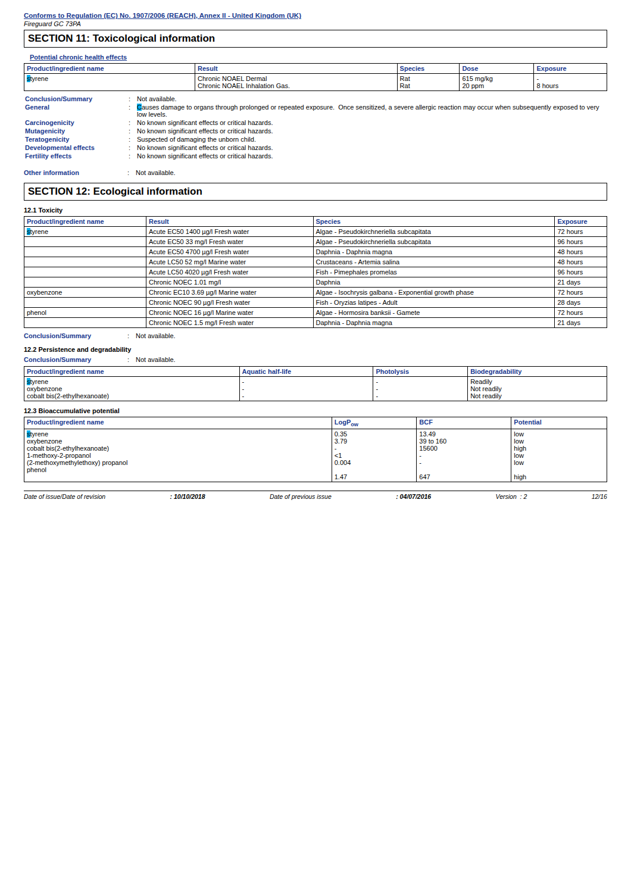Conforms to Regulation (EC) No. 1907/2006 (REACH), Annex II - United Kingdom (UK)
Fireguard GC 73PA
SECTION 11: Toxicological information
Potential chronic health effects
| Product/ingredient name | Result | Species | Dose | Exposure |
| --- | --- | --- | --- | --- |
| s tyrene | Chronic NOAEL Dermal Chronic NOAEL Inhalation Gas. | Rat Rat | 615 mg/kg 20 ppm | - 8 hours |
| Conclusion/Summary | : | Not available. |
| General | : | C auses damage to organs through prolonged or repeated exposure. Once sensitized, a severe allergic reaction may occur when subsequently exposed to very low levels. |
| Carcinogenicity | : | No known significant effects or critical hazards. |
| Mutagenicity | : | No known significant effects or critical hazards. |
| Teratogenicity | : | Suspected of damaging the unborn child. |
| Developmental effects | : | No known significant effects or critical hazards. |
| Fertility effects | : | No known significant effects or critical hazards. |
| Other information | : | Not available. |
SECTION 12: Ecological information
12.1 Toxicity
| Product/ingredient name | Result | Species | Exposure |
| --- | --- | --- | --- |
| s tyrene | Acute EC50 1400 µg/l Fresh water | Algae - Pseudokirchneriella subcapitata | 72 hours |
| | Acute EC50 33 mg/l Fresh water | Algae - Pseudokirchneriella subcapitata | 96 hours |
| | Acute EC50 4700 µg/l Fresh water | Daphnia - Daphnia magna | 48 hours |
| | Acute LC50 52 mg/l Marine water | Crustaceans - Artemia salina | 48 hours |
| | Acute LC50 4020 µg/l Fresh water | Fish - Pimephales promelas | 96 hours |
| | Chronic NOEC 1.01 mg/l | Daphnia | 21 days |
| oxybenzone | Chronic EC10 3.69 µg/l Marine water | Algae - Isochrysis galbana - Exponential growth phase | 72 hours |
| | Chronic NOEC 90 µg/l Fresh water | Fish - Oryzias latipes - Adult | 28 days |
| phenol | Chronic NOEC 16 µg/l Marine water | Algae - Hormosira banksii - Gamete | 72 hours |
| | Chronic NOEC 1.5 mg/l Fresh water | Daphnia - Daphnia magna | 21 days |
| Conclusion/Summary | : | Not available. |
12.2 Persistence and degradability
| Conclusion/Summary | : | Not available. |
| Product/ingredient name | Aquatic half-life | Photolysis | Biodegradability |
| --- | --- | --- | --- |
| s tyrene oxybenzone cobalt bis(2-ethylhexanoate) | - - - | - - - | Readily Not readily Not readily |
12.3 Bioaccumulative potential
| Product/ingredient name | LogP ow | BCF | Potential |
| --- | --- | --- | --- |
| s tyrene oxybenzone cobalt bis(2-ethylhexanoate) 1-methoxy-2-propanol (2-methoxymethylethoxy) propanol phenol | 0.35 3.79 - <1 0.004 1.47 | 13.49 39 to 160 15600 - - 647 | low low high low low high |
Date of issue/Date of revision : 10/10/2018 Date of previous issue : 04/07/2016 Version : 2 12/16